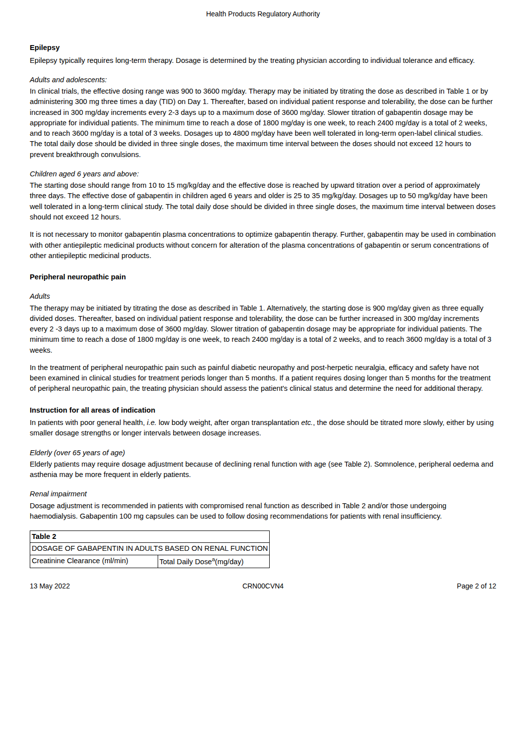Health Products Regulatory Authority
Epilepsy
Epilepsy typically requires long-term therapy. Dosage is determined by the treating physician according to individual tolerance and efficacy.
Adults and adolescents:
In clinical trials, the effective dosing range was 900 to 3600 mg/day. Therapy may be initiated by titrating the dose as described in Table 1 or by administering 300 mg three times a day (TID) on Day 1. Thereafter, based on individual patient response and tolerability, the dose can be further increased in 300 mg/day increments every 2-3 days up to a maximum dose of 3600 mg/day. Slower titration of gabapentin dosage may be appropriate for individual patients. The minimum time to reach a dose of 1800 mg/day is one week, to reach 2400 mg/day is a total of 2 weeks, and to reach 3600 mg/day is a total of 3 weeks. Dosages up to 4800 mg/day have been well tolerated in long-term open-label clinical studies. The total daily dose should be divided in three single doses, the maximum time interval between the doses should not exceed 12 hours to prevent breakthrough convulsions.
Children aged 6 years and above:
The starting dose should range from 10 to 15 mg/kg/day and the effective dose is reached by upward titration over a period of approximately three days. The effective dose of gabapentin in children aged 6 years and older is 25 to 35 mg/kg/day. Dosages up to 50 mg/kg/day have been well tolerated in a long-term clinical study. The total daily dose should be divided in three single doses, the maximum time interval between doses should not exceed 12 hours.
It is not necessary to monitor gabapentin plasma concentrations to optimize gabapentin therapy. Further, gabapentin may be used in combination with other antiepileptic medicinal products without concern for alteration of the plasma concentrations of gabapentin or serum concentrations of other antiepileptic medicinal products.
Peripheral neuropathic pain
Adults
The therapy may be initiated by titrating the dose as described in Table 1. Alternatively, the starting dose is 900 mg/day given as three equally divided doses. Thereafter, based on individual patient response and tolerability, the dose can be further increased in 300 mg/day increments every 2 -3 days up to a maximum dose of 3600 mg/day. Slower titration of gabapentin dosage may be appropriate for individual patients. The minimum time to reach a dose of 1800 mg/day is one week, to reach 2400 mg/day is a total of 2 weeks, and to reach 3600 mg/day is a total of 3 weeks.
In the treatment of peripheral neuropathic pain such as painful diabetic neuropathy and post-herpetic neuralgia, efficacy and safety have not been examined in clinical studies for treatment periods longer than 5 months. If a patient requires dosing longer than 5 months for the treatment of peripheral neuropathic pain, the treating physician should assess the patient's clinical status and determine the need for additional therapy.
Instruction for all areas of indication
In patients with poor general health, i.e. low body weight, after organ transplantation etc., the dose should be titrated more slowly, either by using smaller dosage strengths or longer intervals between dosage increases.
Elderly (over 65 years of age)
Elderly patients may require dosage adjustment because of declining renal function with age (see Table 2). Somnolence, peripheral oedema and asthenia may be more frequent in elderly patients.
Renal impairment
Dosage adjustment is recommended in patients with compromised renal function as described in Table 2 and/or those undergoing haemodialysis. Gabapentin 100 mg capsules can be used to follow dosing recommendations for patients with renal insufficiency.
| Table 2 |
| --- |
| DOSAGE OF GABAPENTIN IN ADULTS BASED ON RENAL FUNCTION |
| Creatinine Clearance (ml/min) | Total Daily Dose a (mg/day) |
13 May 2022 CRN00CVN4 Page 2 of 12